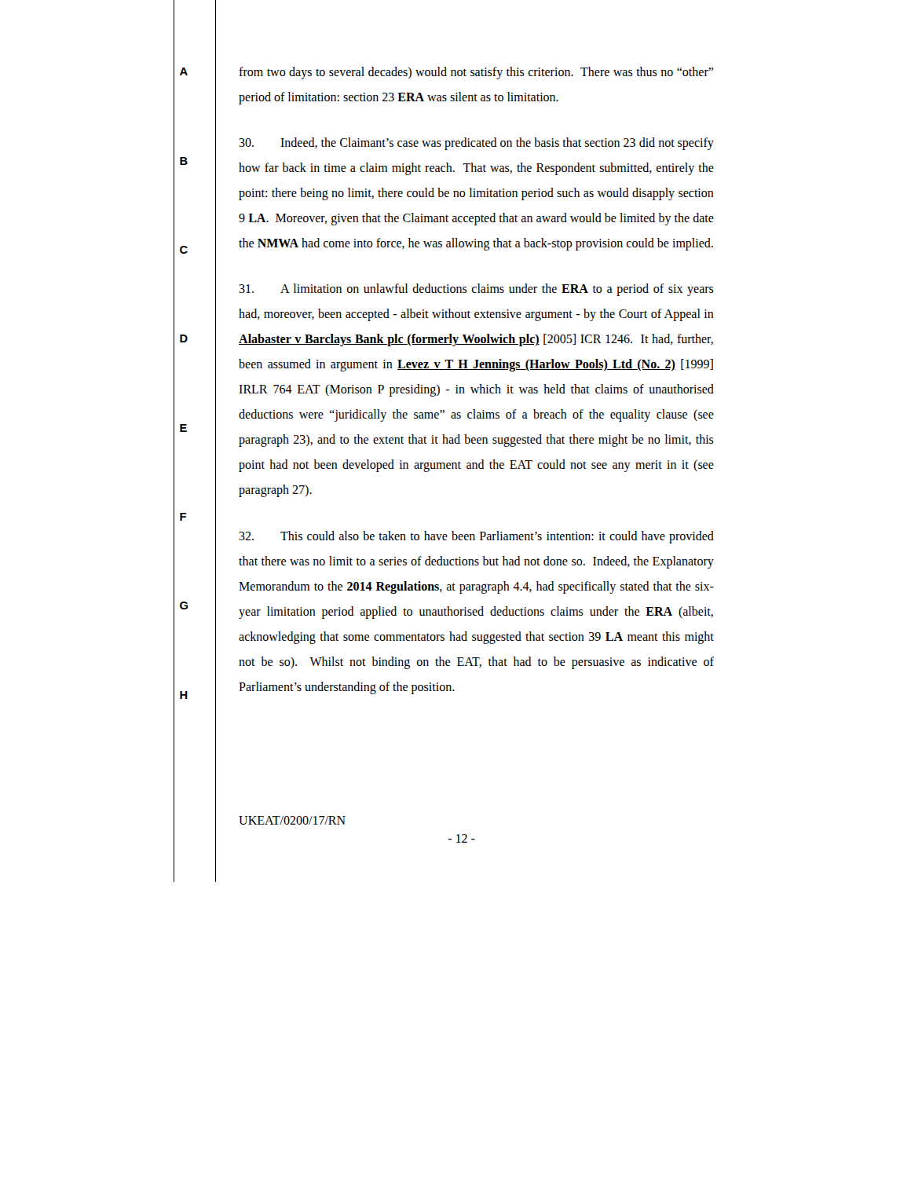A B C D E F G H
from two days to several decades) would not satisfy this criterion. There was thus no “other” period of limitation: section 23 ERA was silent as to limitation.
30. Indeed, the Claimant’s case was predicated on the basis that section 23 did not specify how far back in time a claim might reach. That was, the Respondent submitted, entirely the point: there being no limit, there could be no limitation period such as would disapply section 9 LA. Moreover, given that the Claimant accepted that an award would be limited by the date the NMWA had come into force, he was allowing that a back-stop provision could be implied.
31. A limitation on unlawful deductions claims under the ERA to a period of six years had, moreover, been accepted - albeit without extensive argument - by the Court of Appeal in Alabaster v Barclays Bank plc (formerly Woolwich plc) [2005] ICR 1246. It had, further, been assumed in argument in Levez v T H Jennings (Harlow Pools) Ltd (No. 2) [1999] IRLR 764 EAT (Morison P presiding) - in which it was held that claims of unauthorised deductions were “juridically the same” as claims of a breach of the equality clause (see paragraph 23), and to the extent that it had been suggested that there might be no limit, this point had not been developed in argument and the EAT could not see any merit in it (see paragraph 27).
32. This could also be taken to have been Parliament’s intention: it could have provided that there was no limit to a series of deductions but had not done so. Indeed, the Explanatory Memorandum to the 2014 Regulations, at paragraph 4.4, had specifically stated that the six-year limitation period applied to unauthorised deductions claims under the ERA (albeit, acknowledging that some commentators had suggested that section 39 LA meant this might not be so). Whilst not binding on the EAT, that had to be persuasive as indicative of Parliament’s understanding of the position.
UKEAT/0200/17/RN
- 12 -